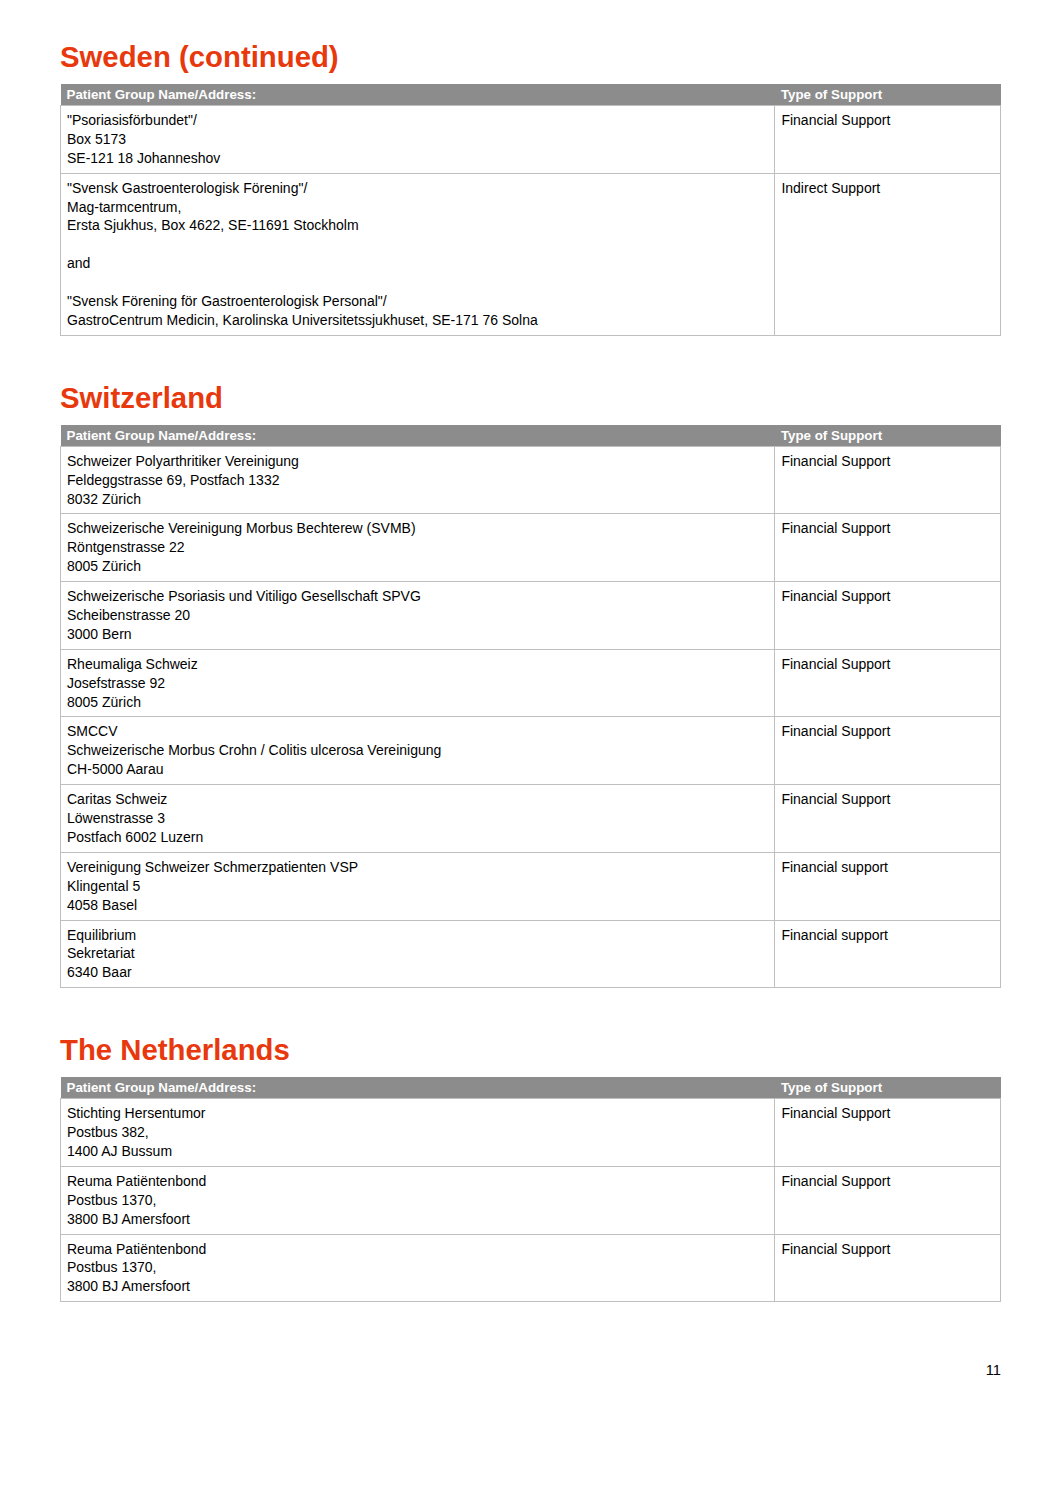Sweden (continued)
| Patient Group Name/Address: | Type of Support |
| --- | --- |
| "Psoriasisförbundet"/ Box 5173 SE-121 18 Johanneshov | Financial Support |
| "Svensk Gastroenterologisk Förening"/ Mag-tarmcentrum, Ersta Sjukhus, Box 4622, SE-11691 Stockholm and "Svensk Förening för Gastroenterologisk Personal"/ GastroCentrum Medicin, Karolinska Universitetssjukhuset, SE-171 76 Solna | Indirect Support |
Switzerland
| Patient Group Name/Address: | Type of Support |
| --- | --- |
| Schweizer Polyarthritiker Vereinigung Feldeggstrasse 69, Postfach 1332 8032 Zürich | Financial Support |
| Schweizerische Vereinigung Morbus Bechterew (SVMB) Röntgenstrasse 22 8005 Zürich | Financial Support |
| Schweizerische Psoriasis und Vitiligo Gesellschaft SPVG Scheibenstrasse 20 3000 Bern | Financial Support |
| Rheumaliga Schweiz Josefstrasse 92 8005 Zürich | Financial Support |
| SMCCV Schweizerische Morbus Crohn / Colitis ulcerosa Vereinigung CH-5000 Aarau | Financial Support |
| Caritas Schweiz Löwenstrasse 3 Postfach 6002 Luzern | Financial Support |
| Vereinigung Schweizer Schmerzpatienten VSP Klingental 5 4058 Basel | Financial support |
| Equilibrium Sekretariat 6340 Baar | Financial support |
The Netherlands
| Patient Group Name/Address: | Type of Support |
| --- | --- |
| Stichting Hersentumor Postbus 382, 1400 AJ Bussum | Financial Support |
| Reuma Patiëntenbond Postbus 1370, 3800 BJ Amersfoort | Financial Support |
| Reuma Patiëntenbond Postbus 1370, 3800 BJ Amersfoort | Financial Support |
11